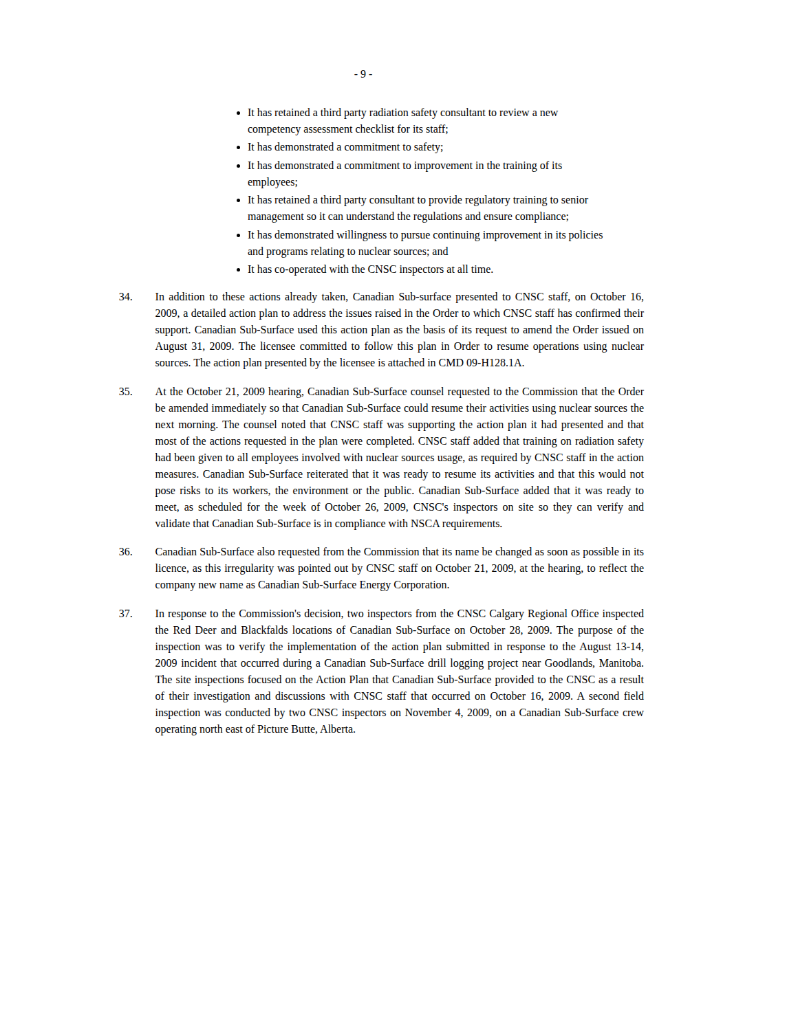- 9 -
It has retained a third party radiation safety consultant to review a new competency assessment checklist for its staff;
It has demonstrated a commitment to safety;
It has demonstrated a commitment to improvement in the training of its employees;
It has retained a third party consultant to provide regulatory training to senior management so it can understand the regulations and ensure compliance;
It has demonstrated willingness to pursue continuing improvement in its policies and programs relating to nuclear sources; and
It has co-operated with the CNSC inspectors at all time.
In addition to these actions already taken, Canadian Sub-surface presented to CNSC staff, on October 16, 2009, a detailed action plan to address the issues raised in the Order to which CNSC staff has confirmed their support. Canadian Sub-Surface used this action plan as the basis of its request to amend the Order issued on August 31, 2009. The licensee committed to follow this plan in Order to resume operations using nuclear sources. The action plan presented by the licensee is attached in CMD 09-H128.1A.
At the October 21, 2009 hearing, Canadian Sub-Surface counsel requested to the Commission that the Order be amended immediately so that Canadian Sub-Surface could resume their activities using nuclear sources the next morning. The counsel noted that CNSC staff was supporting the action plan it had presented and that most of the actions requested in the plan were completed. CNSC staff added that training on radiation safety had been given to all employees involved with nuclear sources usage, as required by CNSC staff in the action measures. Canadian Sub-Surface reiterated that it was ready to resume its activities and that this would not pose risks to its workers, the environment or the public. Canadian Sub-Surface added that it was ready to meet, as scheduled for the week of October 26, 2009, CNSC's inspectors on site so they can verify and validate that Canadian Sub-Surface is in compliance with NSCA requirements.
Canadian Sub-Surface also requested from the Commission that its name be changed as soon as possible in its licence, as this irregularity was pointed out by CNSC staff on October 21, 2009, at the hearing, to reflect the company new name as Canadian Sub-Surface Energy Corporation.
In response to the Commission's decision, two inspectors from the CNSC Calgary Regional Office inspected the Red Deer and Blackfalds locations of Canadian Sub-Surface on October 28, 2009. The purpose of the inspection was to verify the implementation of the action plan submitted in response to the August 13-14, 2009 incident that occurred during a Canadian Sub-Surface drill logging project near Goodlands, Manitoba. The site inspections focused on the Action Plan that Canadian Sub-Surface provided to the CNSC as a result of their investigation and discussions with CNSC staff that occurred on October 16, 2009. A second field inspection was conducted by two CNSC inspectors on November 4, 2009, on a Canadian Sub-Surface crew operating north east of Picture Butte, Alberta.